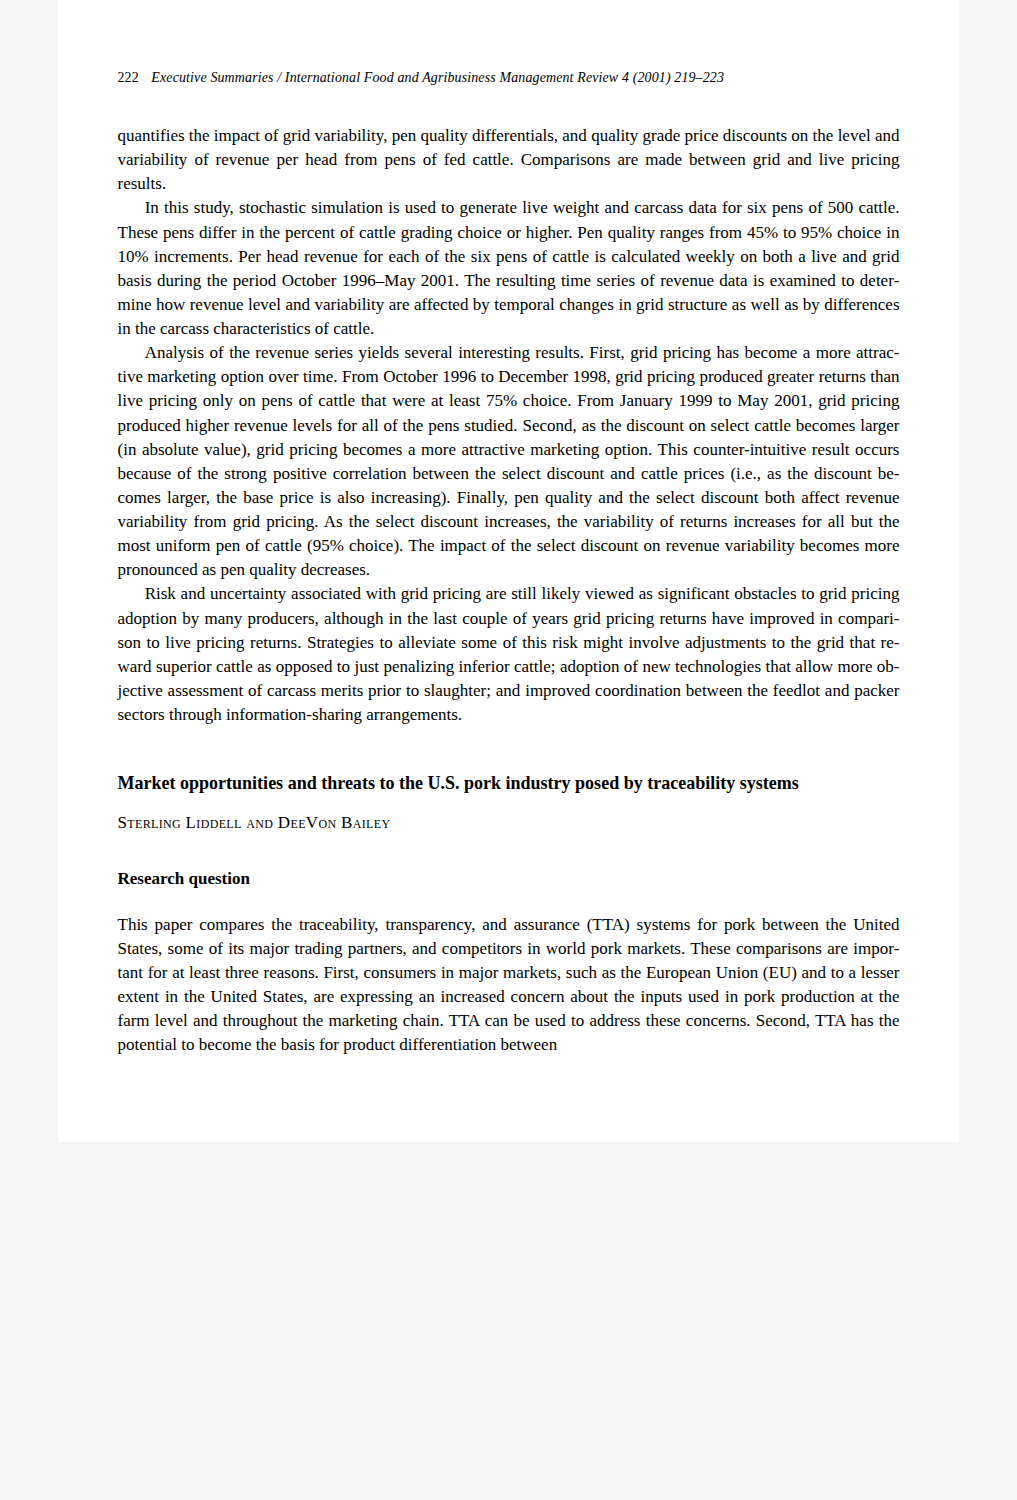222 Executive Summaries / International Food and Agribusiness Management Review 4 (2001) 219–223
quantifies the impact of grid variability, pen quality differentials, and quality grade price discounts on the level and variability of revenue per head from pens of fed cattle. Comparisons are made between grid and live pricing results.
In this study, stochastic simulation is used to generate live weight and carcass data for six pens of 500 cattle. These pens differ in the percent of cattle grading choice or higher. Pen quality ranges from 45% to 95% choice in 10% increments. Per head revenue for each of the six pens of cattle is calculated weekly on both a live and grid basis during the period October 1996–May 2001. The resulting time series of revenue data is examined to determine how revenue level and variability are affected by temporal changes in grid structure as well as by differences in the carcass characteristics of cattle.
Analysis of the revenue series yields several interesting results. First, grid pricing has become a more attractive marketing option over time. From October 1996 to December 1998, grid pricing produced greater returns than live pricing only on pens of cattle that were at least 75% choice. From January 1999 to May 2001, grid pricing produced higher revenue levels for all of the pens studied. Second, as the discount on select cattle becomes larger (in absolute value), grid pricing becomes a more attractive marketing option. This counter-intuitive result occurs because of the strong positive correlation between the select discount and cattle prices (i.e., as the discount becomes larger, the base price is also increasing). Finally, pen quality and the select discount both affect revenue variability from grid pricing. As the select discount increases, the variability of returns increases for all but the most uniform pen of cattle (95% choice). The impact of the select discount on revenue variability becomes more pronounced as pen quality decreases.
Risk and uncertainty associated with grid pricing are still likely viewed as significant obstacles to grid pricing adoption by many producers, although in the last couple of years grid pricing returns have improved in comparison to live pricing returns. Strategies to alleviate some of this risk might involve adjustments to the grid that reward superior cattle as opposed to just penalizing inferior cattle; adoption of new technologies that allow more objective assessment of carcass merits prior to slaughter; and improved coordination between the feedlot and packer sectors through information-sharing arrangements.
Market opportunities and threats to the U.S. pork industry posed by traceability systems
Sterling Liddell and DeeVon Bailey
Research question
This paper compares the traceability, transparency, and assurance (TTA) systems for pork between the United States, some of its major trading partners, and competitors in world pork markets. These comparisons are important for at least three reasons. First, consumers in major markets, such as the European Union (EU) and to a lesser extent in the United States, are expressing an increased concern about the inputs used in pork production at the farm level and throughout the marketing chain. TTA can be used to address these concerns. Second, TTA has the potential to become the basis for product differentiation between